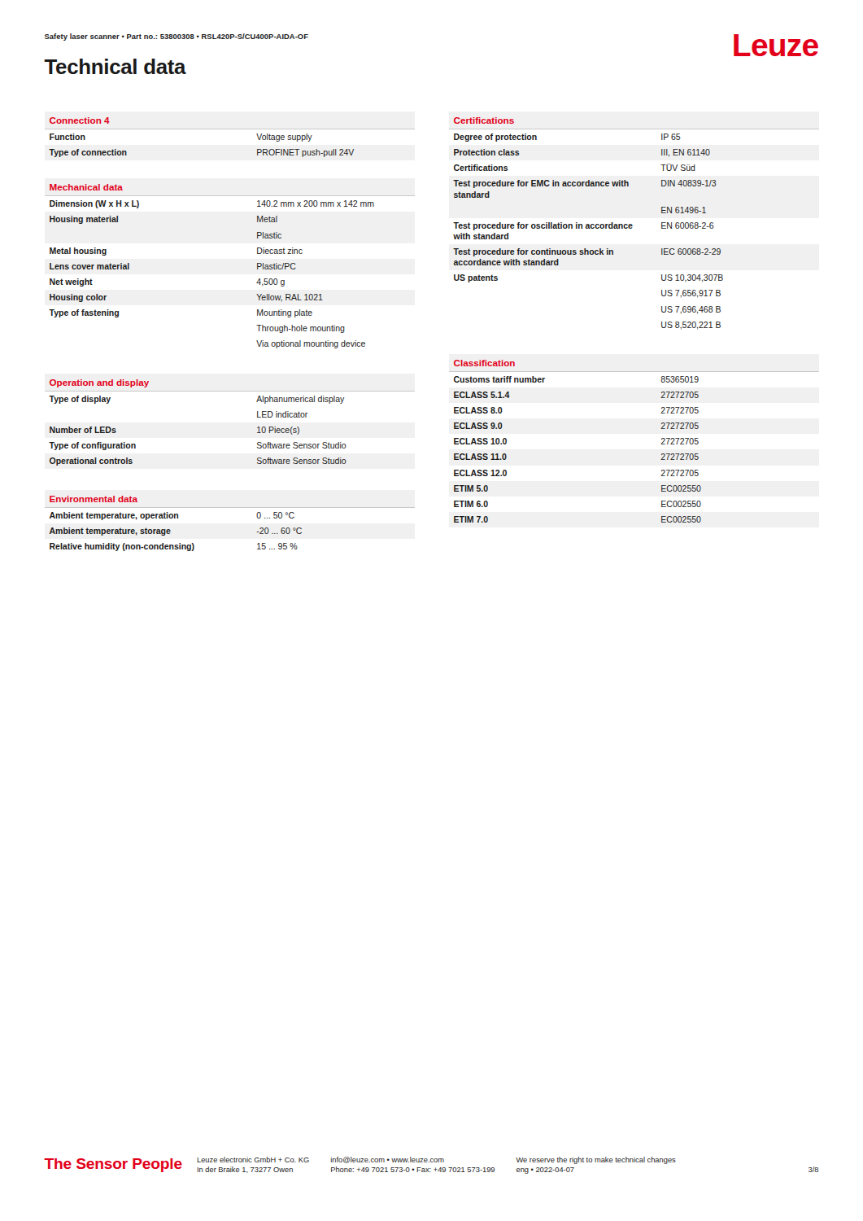Safety laser scanner • Part no.: 53800308 • RSL420P-S/CU400P-AIDA-OF
Technical data
Leuze
Connection 4
| Function | Voltage supply |
| Type of connection | PROFINET push-pull 24V |
Mechanical data
| Dimension (W x H x L) | 140.2 mm x 200 mm x 142 mm |
| Housing material | Metal |
| | Plastic |
| Metal housing | Diecast zinc |
| Lens cover material | Plastic/PC |
| Net weight | 4,500 g |
| Housing color | Yellow, RAL 1021 |
| Type of fastening | Mounting plate |
| | Through-hole mounting |
| | Via optional mounting device |
Operation and display
| Type of display | Alphanumerical display |
| | LED indicator |
| Number of LEDs | 10 Piece(s) |
| Type of configuration | Software Sensor Studio |
| Operational controls | Software Sensor Studio |
Environmental data
| Ambient temperature, operation | 0 ... 50 °C |
| Ambient temperature, storage | -20 ... 60 °C |
| Relative humidity (non-condensing) | 15 ... 95 % |
Certifications
| Degree of protection | IP 65 |
| Protection class | III, EN 61140 |
| Certifications | TÜV Süd |
| Test procedure for EMC in accordance with standard | DIN 40839-1/3 |
| | EN 61496-1 |
| Test procedure for oscillation in accordance with standard | EN 60068-2-6 |
| Test procedure for continuous shock in accordance with standard | IEC 60068-2-29 |
| US patents | US 10,304,307B |
| | US 7,656,917 B |
| | US 7,696,468 B |
| | US 8,520,221 B |
Classification
| Customs tariff number | 85365019 |
| ECLASS 5.1.4 | 27272705 |
| ECLASS 8.0 | 27272705 |
| ECLASS 9.0 | 27272705 |
| ECLASS 10.0 | 27272705 |
| ECLASS 11.0 | 27272705 |
| ECLASS 12.0 | 27272705 |
| ETIM 5.0 | EC002550 |
| ETIM 6.0 | EC002550 |
| ETIM 7.0 | EC002550 |
The Sensor People
Leuze electronic GmbH + Co. KG
In der Braike 1, 73277 Owen
info@leuze.com • www.leuze.com
Phone: +49 7021 573-0 • Fax: +49 7021 573-199
We reserve the right to make technical changes
eng • 2022-04-07
3/8